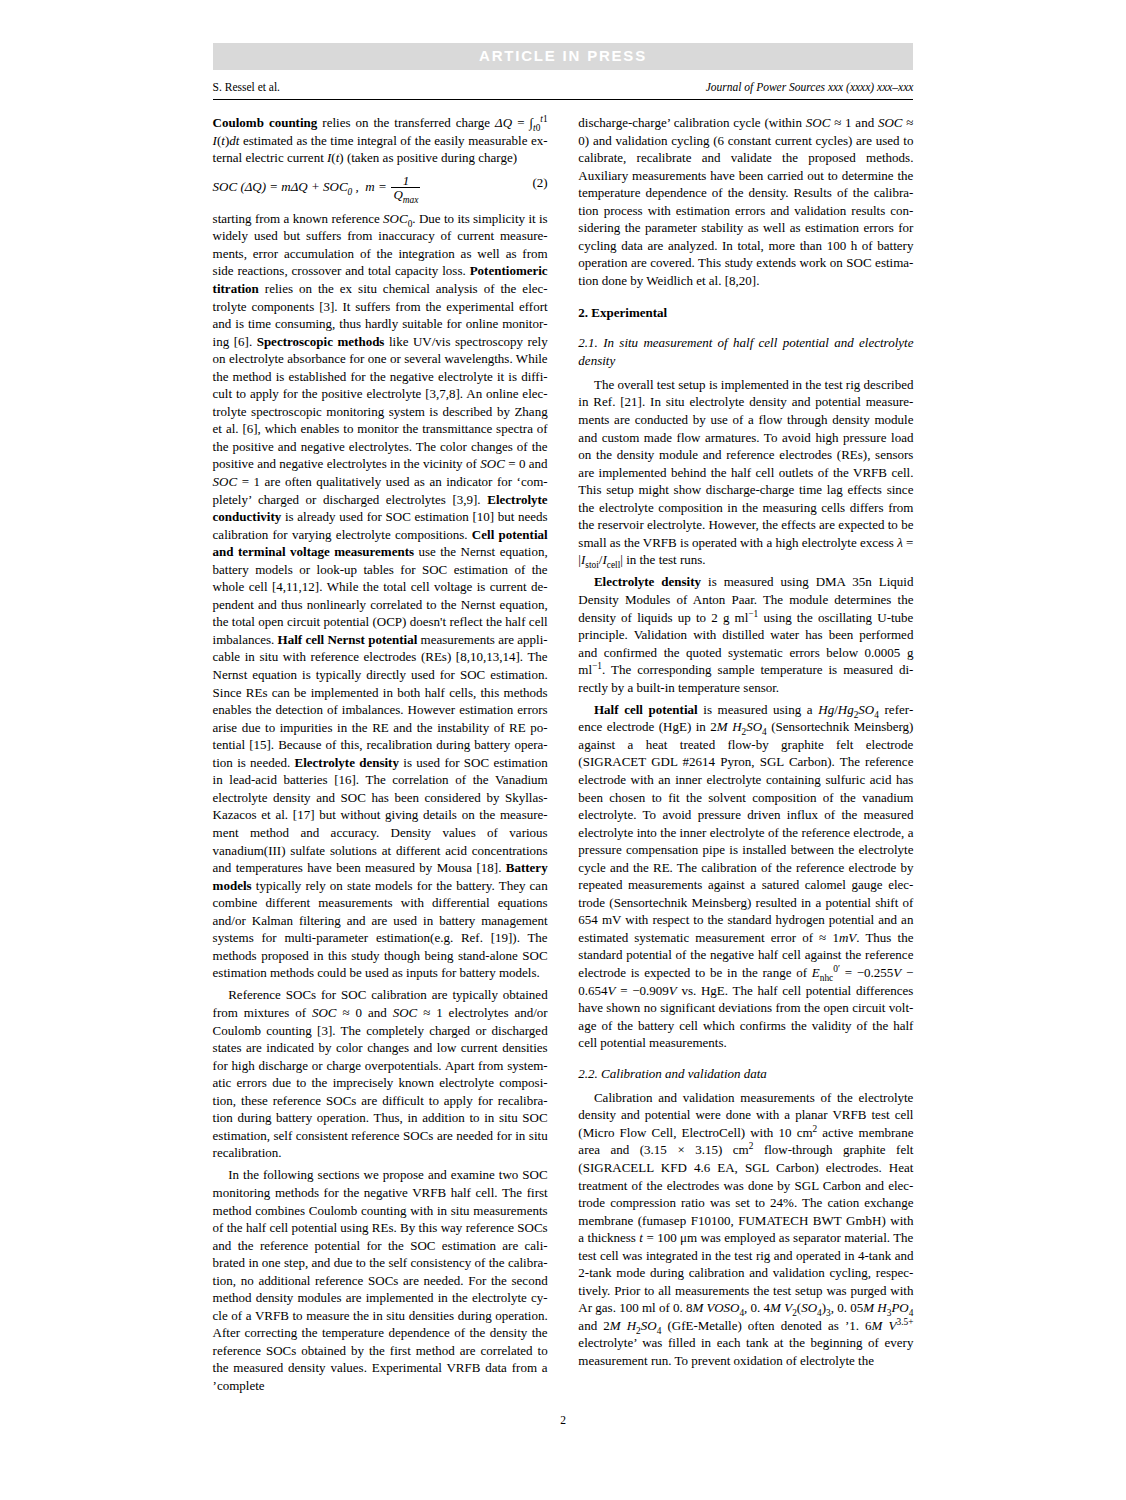ARTICLE IN PRESS
S. Ressel et al.
Journal of Power Sources xxx (xxxx) xxx–xxx
Coulomb counting relies on the transferred charge ΔQ = ∫t0t1 I(t)dt estimated as the time integral of the easily measurable external electric current I(t) (taken as positive during charge)
SOC (ΔQ) = mΔQ + SOC0 , m = 1 Qmax (2)
starting from a known reference SOC0. Due to its simplicity it is widely used but suffers from inaccuracy of current measurements, error accumulation of the integration as well as from side reactions, crossover and total capacity loss. Potentiomeric titration relies on the ex situ chemical analysis of the electrolyte components [3]. It suffers from the experimental effort and is time consuming, thus hardly suitable for online monitoring [6]. Spectroscopic methods like UV/vis spectroscopy rely on electrolyte absorbance for one or several wavelengths. While the method is established for the negative electrolyte it is difficult to apply for the positive electrolyte [3,7,8]. An online electrolyte spectroscopic monitoring system is described by Zhang et al. [6], which enables to monitor the transmittance spectra of the positive and negative electrolytes. The color changes of the positive and negative electrolytes in the vicinity of SOC = 0 and SOC = 1 are often qualitatively used as an indicator for ‘completely’ charged or discharged electrolytes [3,9]. Electrolyte conductivity is already used for SOC estimation [10] but needs calibration for varying electrolyte compositions. Cell potential and terminal voltage measurements use the Nernst equation, battery models or look-up tables for SOC estimation of the whole cell [4,11,12]. While the total cell voltage is current dependent and thus nonlinearly correlated to the Nernst equation, the total open circuit potential (OCP) doesn't reflect the half cell imbalances. Half cell Nernst potential measurements are applicable in situ with reference electrodes (REs) [8,10,13,14]. The Nernst equation is typically directly used for SOC estimation. Since REs can be implemented in both half cells, this methods enables the detection of imbalances. However estimation errors arise due to impurities in the RE and the instability of RE potential [15]. Because of this, recalibration during battery operation is needed. Electrolyte density is used for SOC estimation in lead-acid batteries [16]. The correlation of the Vanadium electrolyte density and SOC has been considered by Skyllas-Kazacos et al. [17] but without giving details on the measurement method and accuracy. Density values of various vanadium(III) sulfate solutions at different acid concentrations and temperatures have been measured by Mousa [18]. Battery models typically rely on state models for the battery. They can combine different measurements with differential equations and/or Kalman filtering and are used in battery management systems for multi-parameter estimation(e.g. Ref. [19]). The methods proposed in this study though being stand-alone SOC estimation methods could be used as inputs for battery models.
Reference SOCs for SOC calibration are typically obtained from mixtures of SOC ≈ 0 and SOC ≈ 1 electrolytes and/or Coulomb counting [3]. The completely charged or discharged states are indicated by color changes and low current densities for high discharge or charge overpotentials. Apart from systematic errors due to the imprecisely known electrolyte composition, these reference SOCs are difficult to apply for recalibration during battery operation. Thus, in addition to in situ SOC estimation, self consistent reference SOCs are needed for in situ recalibration.
In the following sections we propose and examine two SOC monitoring methods for the negative VRFB half cell. The first method combines Coulomb counting with in situ measurements of the half cell potential using REs. By this way reference SOCs and the reference potential for the SOC estimation are calibrated in one step, and due to the self consistency of the calibration, no additional reference SOCs are needed. For the second method density modules are implemented in the electrolyte cycle of a VRFB to measure the in situ densities during operation. After correcting the temperature dependence of the density the reference SOCs obtained by the first method are correlated to the measured density values. Experimental VRFB data from a ’complete
discharge-charge’ calibration cycle (within SOC ≈ 1 and SOC ≈ 0) and validation cycling (6 constant current cycles) are used to calibrate, recalibrate and validate the proposed methods. Auxiliary measurements have been carried out to determine the temperature dependence of the density. Results of the calibration process with estimation errors and validation results considering the parameter stability as well as estimation errors for cycling data are analyzed. In total, more than 100 h of battery operation are covered. This study extends work on SOC estimation done by Weidlich et al. [8,20].
2. Experimental
2.1. In situ measurement of half cell potential and electrolyte density
The overall test setup is implemented in the test rig described in Ref. [21]. In situ electrolyte density and potential measurements are conducted by use of a flow through density module and custom made flow armatures. To avoid high pressure load on the density module and reference electrodes (REs), sensors are implemented behind the half cell outlets of the VRFB cell. This setup might show discharge-charge time lag effects since the electrolyte composition in the measuring cells differs from the reservoir electrolyte. However, the effects are expected to be small as the VRFB is operated with a high electrolyte excess λ = |Istoi/Icell| in the test runs.
Electrolyte density is measured using DMA 35n Liquid Density Modules of Anton Paar. The module determines the density of liquids up to 2 g ml−1 using the oscillating U-tube principle. Validation with distilled water has been performed and confirmed the quoted systematic errors below 0.0005 g ml−1. The corresponding sample temperature is measured directly by a built-in temperature sensor.
Half cell potential is measured using a Hg/Hg2SO4 reference electrode (HgE) in 2M H2SO4 (Sensortechnik Meinsberg) against a heat treated flow-by graphite felt electrode (SIGRACET GDL #2614 Pyron, SGL Carbon). The reference electrode with an inner electrolyte containing sulfuric acid has been chosen to fit the solvent composition of the vanadium electrolyte. To avoid pressure driven influx of the measured electrolyte into the inner electrolyte of the reference electrode, a pressure compensation pipe is installed between the electrolyte cycle and the RE. The calibration of the reference electrode by repeated measurements against a satured calomel gauge electrode (Sensortechnik Meinsberg) resulted in a potential shift of 654 mV with respect to the standard hydrogen potential and an estimated systematic measurement error of ≈ 1mV. Thus the standard potential of the negative half cell against the reference electrode is expected to be in the range of Enhc0′ = −0.255V − 0.654V = −0.909V vs. HgE. The half cell potential differences have shown no significant deviations from the open circuit voltage of the battery cell which confirms the validity of the half cell potential measurements.
2.2. Calibration and validation data
Calibration and validation measurements of the electrolyte density and potential were done with a planar VRFB test cell (Micro Flow Cell, ElectroCell) with 10 cm2 active membrane area and (3.15 × 3.15) cm2 flow-through graphite felt (SIGRACELL KFD 4.6 EA, SGL Carbon) electrodes. Heat treatment of the electrodes was done by SGL Carbon and electrode compression ratio was set to 24%. The cation exchange membrane (fumasep F10100, FUMATECH BWT GmbH) with a thickness t = 100 μm was employed as separator material. The test cell was integrated in the test rig and operated in 4-tank and 2-tank mode during calibration and validation cycling, respectively. Prior to all measurements the test setup was purged with Ar gas. 100 ml of 0. 8M VOSO4, 0. 4M V2(SO4)3, 0. 05M H3PO4 and 2M H2SO4 (GfE-Metalle) often denoted as ’1. 6M V3.5+ electrolyte’ was filled in each tank at the beginning of every measurement run. To prevent oxidation of electrolyte the
2